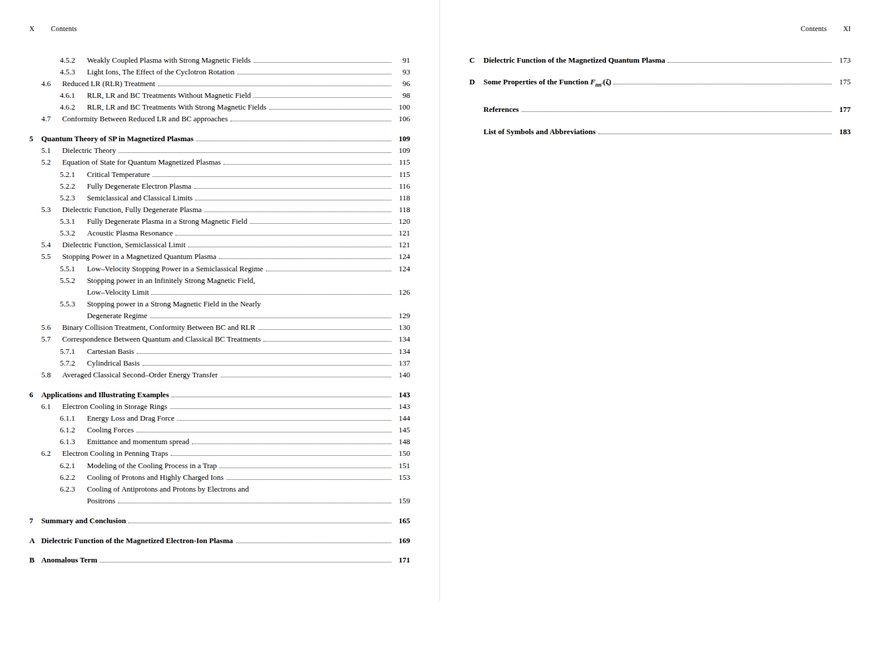X Contents
4.5.2 Weakly Coupled Plasma with Strong Magnetic Fields 91
4.5.3 Light Ions, The Effect of the Cyclotron Rotation 93
4.6 Reduced LR (RLR) Treatment 96
4.6.1 RLR, LR and BC Treatments Without Magnetic Field 98
4.6.2 RLR, LR and BC Treatments With Strong Magnetic Fields 100
4.7 Conformity Between Reduced LR and BC approaches 106
5 Quantum Theory of SP in Magnetized Plasmas 109
5.1 Dielectric Theory 109
5.2 Equation of State for Quantum Magnetized Plasmas 115
5.2.1 Critical Temperature 115
5.2.2 Fully Degenerate Electron Plasma 116
5.2.3 Semiclassical and Classical Limits 118
5.3 Dielectric Function, Fully Degenerate Plasma 118
5.3.1 Fully Degenerate Plasma in a Strong Magnetic Field 120
5.3.2 Acoustic Plasma Resonance 121
5.4 Dielectric Function, Semiclassical Limit 121
5.5 Stopping Power in a Magnetized Quantum Plasma 124
5.5.1 Low–Velocity Stopping Power in a Semiclassical Regime 124
5.5.2 Stopping power in an Infinitely Strong Magnetic Field,
Low–Velocity Limit 126
5.5.3 Stopping power in a Strong Magnetic Field in the Nearly
Degenerate Regime 129
5.6 Binary Collision Treatment, Conformity Between BC and RLR 130
5.7 Correspondence Between Quantum and Classical BC Treatments 134
5.7.1 Cartesian Basis 134
5.7.2 Cylindrical Basis 137
5.8 Averaged Classical Second–Order Energy Transfer 140
6 Applications and Illustrating Examples 143
6.1 Electron Cooling in Storage Rings 143
6.1.1 Energy Loss and Drag Force 144
6.1.2 Cooling Forces 145
6.1.3 Emittance and momentum spread 148
6.2 Electron Cooling in Penning Traps 150
6.2.1 Modeling of the Cooling Process in a Trap 151
6.2.2 Cooling of Protons and Highly Charged Ions 153
6.2.3 Cooling of Antiprotons and Protons by Electrons and
Positrons 159
7 Summary and Conclusion 165
A Dielectric Function of the Magnetized Electron-Ion Plasma 169
B Anomalous Term 171
Contents XI
C Dielectric Function of the Magnetized Quantum Plasma 173
D Some Properties of the Function Fnn′(ζ) 175
References 177
List of Symbols and Abbreviations 183